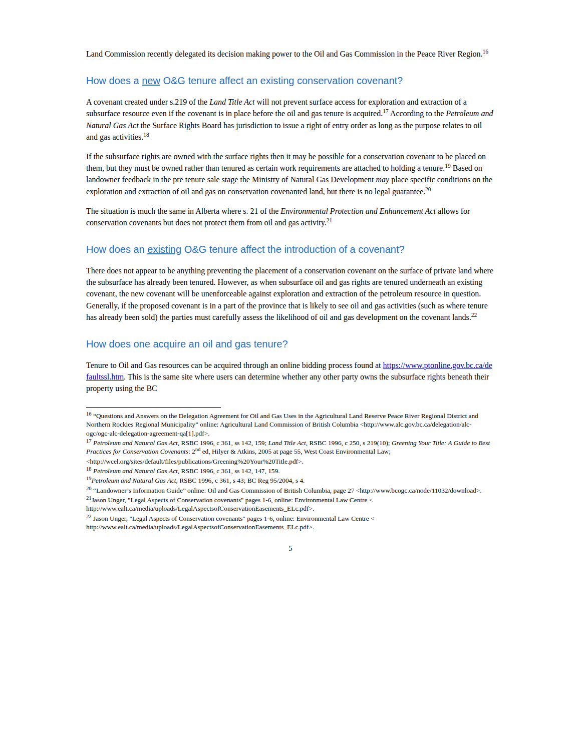Land Commission recently delegated its decision making power to the Oil and Gas Commission in the Peace River Region.16
How does a new O&G tenure affect an existing conservation covenant?
A covenant created under s.219 of the Land Title Act will not prevent surface access for exploration and extraction of a subsurface resource even if the covenant is in place before the oil and gas tenure is acquired.17 According to the Petroleum and Natural Gas Act the Surface Rights Board has jurisdiction to issue a right of entry order as long as the purpose relates to oil and gas activities.18
If the subsurface rights are owned with the surface rights then it may be possible for a conservation covenant to be placed on them, but they must be owned rather than tenured as certain work requirements are attached to holding a tenure.19 Based on landowner feedback in the pre tenure sale stage the Ministry of Natural Gas Development may place specific conditions on the exploration and extraction of oil and gas on conservation covenanted land, but there is no legal guarantee.20
The situation is much the same in Alberta where s. 21 of the Environmental Protection and Enhancement Act allows for conservation covenants but does not protect them from oil and gas activity.21
How does an existing O&G tenure affect the introduction of a covenant?
There does not appear to be anything preventing the placement of a conservation covenant on the surface of private land where the subsurface has already been tenured. However, as when subsurface oil and gas rights are tenured underneath an existing covenant, the new covenant will be unenforceable against exploration and extraction of the petroleum resource in question. Generally, if the proposed covenant is in a part of the province that is likely to see oil and gas activities (such as where tenure has already been sold) the parties must carefully assess the likelihood of oil and gas development on the covenant lands.22
How does one acquire an oil and gas tenure?
Tenure to Oil and Gas resources can be acquired through an online bidding process found at https://www.ptonline.gov.bc.ca/defaultssl.htm. This is the same site where users can determine whether any other party owns the subsurface rights beneath their property using the BC
16 “Questions and Answers on the Delegation Agreement for Oil and Gas Uses in the Agricultural Land Reserve Peace River Regional District and Northern Rockies Regional Municipality” online: Agricultural Land Commission of British Columbia <http://www.alc.gov.bc.ca/delegation/alc-ogc/ogc-alc-delegation-agreement-qa[1].pdf>.
17 Petroleum and Natural Gas Act, RSBC 1996, c 361, ss 142, 159; Land Title Act, RSBC 1996, c 250, s 219(10); Greening Your Title: A Guide to Best Practices for Conservation Covenants: 2nd ed, Hilyer & Atkins, 2005 at page 55, West Coast Environmental Law;
<http://wcel.org/sites/default/files/publications/Greening%20Your%20Title.pdf>.
18 Petroleum and Natural Gas Act, RSBC 1996, c 361, ss 142, 147, 159.
19Petroleum and Natural Gas Act, RSBC 1996, c 361, s 43; BC Reg 95/2004, s 4.
20 “Landowner’s Information Guide” online: Oil and Gas Commission of British Columbia, page 27 <http://www.bcogc.ca/node/11032/download>.
21Jason Unger, "Legal Aspects of Conservation covenants" pages 1-6, online: Environmental Law Centre < http://www.ealt.ca/media/uploads/LegalAspectsofConservationEasements_ELc.pdf>.
22 Jason Unger, "Legal Aspects of Conservation covenants" pages 1-6, online: Environmental Law Centre < http://www.ealt.ca/media/uploads/LegalAspectsofConservationEasements_ELc.pdf>.
5